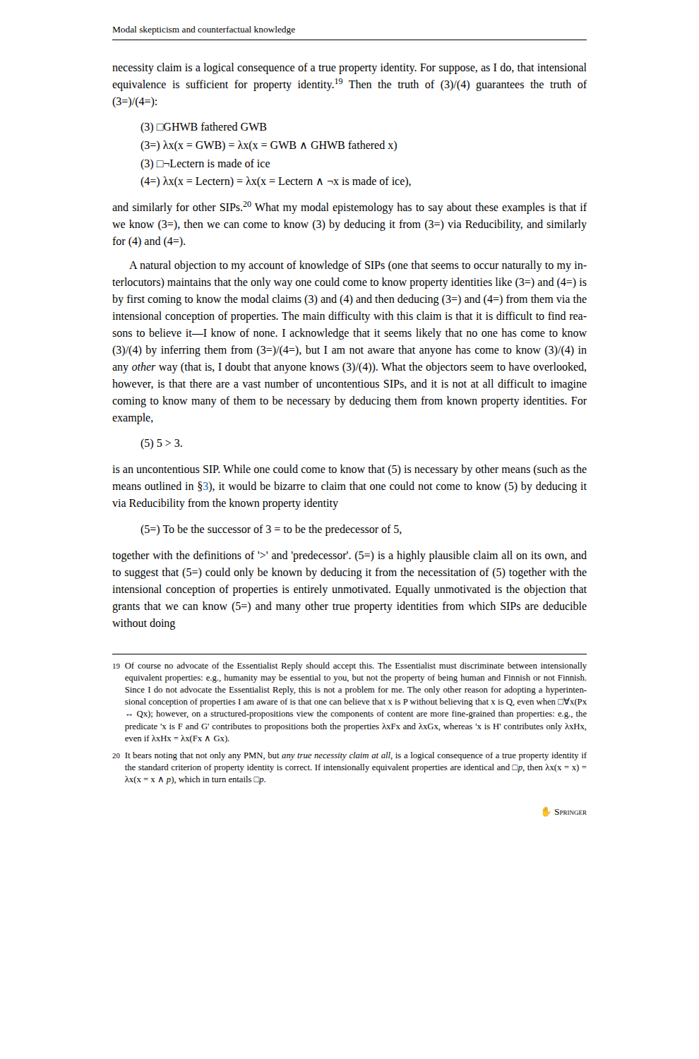Modal skepticism and counterfactual knowledge
necessity claim is a logical consequence of a true property identity. For suppose, as I do, that intensional equivalence is sufficient for property identity.19 Then the truth of (3)/(4) guarantees the truth of (3=)/(4=):
(3) GHWB fathered GWB
(3=) λx(x = GWB) = λx(x = GWB ∧ GHWB fathered x)
(3) ¬Lectern is made of ice
(4=) λx(x = Lectern) = λx(x = Lectern ∧ ¬x is made of ice),
and similarly for other SIPs.20 What my modal epistemology has to say about these examples is that if we know (3=), then we can come to know (3) by deducing it from (3=) via Reducibility, and similarly for (4) and (4=).
A natural objection to my account of knowledge of SIPs (one that seems to occur naturally to my interlocutors) maintains that the only way one could come to know property identities like (3=) and (4=) is by first coming to know the modal claims (3) and (4) and then deducing (3=) and (4=) from them via the intensional conception of properties. The main difficulty with this claim is that it is difficult to find reasons to believe it—I know of none. I acknowledge that it seems likely that no one has come to know (3)/(4) by inferring them from (3=)/(4=), but I am not aware that anyone has come to know (3)/(4) in any other way (that is, I doubt that anyone knows (3)/(4)). What the objectors seem to have overlooked, however, is that there are a vast number of uncontentious SIPs, and it is not at all difficult to imagine coming to know many of them to be necessary by deducing them from known property identities. For example,
(5) 5 > 3.
is an uncontentious SIP. While one could come to know that (5) is necessary by other means (such as the means outlined in §3), it would be bizarre to claim that one could not come to know (5) by deducing it via Reducibility from the known property identity
(5=) To be the successor of 3 = to be the predecessor of 5,
together with the definitions of '>' and 'predecessor'. (5=) is a highly plausible claim all on its own, and to suggest that (5=) could only be known by deducing it from the necessitation of (5) together with the intensional conception of properties is entirely unmotivated. Equally unmotivated is the objection that grants that we can know (5=) and many other true property identities from which SIPs are deducible without doing
19 Of course no advocate of the Essentialist Reply should accept this. The Essentialist must discriminate between intensionally equivalent properties: e.g., humanity may be essential to you, but not the property of being human and Finnish or not Finnish. Since I do not advocate the Essentialist Reply, this is not a problem for me. The only other reason for adopting a hyperintensional conception of properties I am aware of is that one can believe that x is P without believing that x is Q, even when ∀x(Px ↔ Qx); however, on a structured-propositions view the components of content are more fine-grained than properties: e.g., the predicate 'x is F and G' contributes to propositions both the properties λxFx and λxGx, whereas 'x is H' contributes only λxHx, even if λxHx = λx(Fx ∧ Gx).
20 It bears noting that not only any PMN, but any true necessity claim at all, is a logical consequence of a true property identity if the standard criterion of property identity is correct. If intensionally equivalent properties are identical and p, then λx(x = x) = λx(x = x ∧ p), which in turn entails p.
✋ Springer